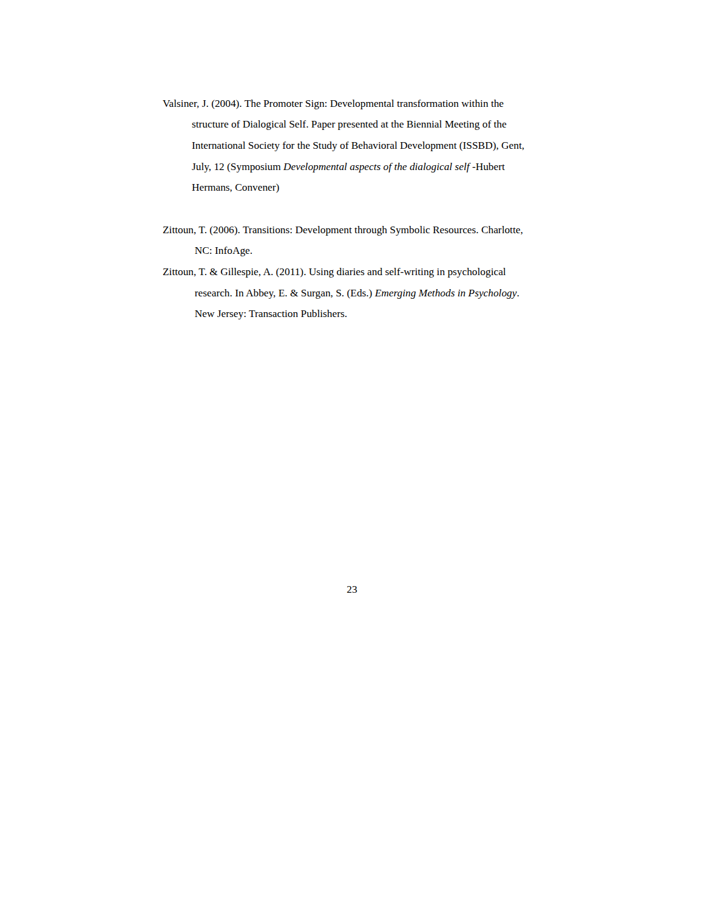Valsiner, J. (2004). The Promoter Sign: Developmental transformation within the structure of Dialogical Self. Paper presented at the Biennial Meeting of the International Society for the Study of Behavioral Development (ISSBD), Gent, July, 12 (Symposium Developmental aspects of the dialogical self -Hubert Hermans, Convener)
Zittoun, T. (2006). Transitions: Development through Symbolic Resources. Charlotte, NC: InfoAge.
Zittoun, T. & Gillespie, A. (2011). Using diaries and self-writing in psychological research. In Abbey, E. & Surgan, S. (Eds.) Emerging Methods in Psychology. New Jersey: Transaction Publishers.
23